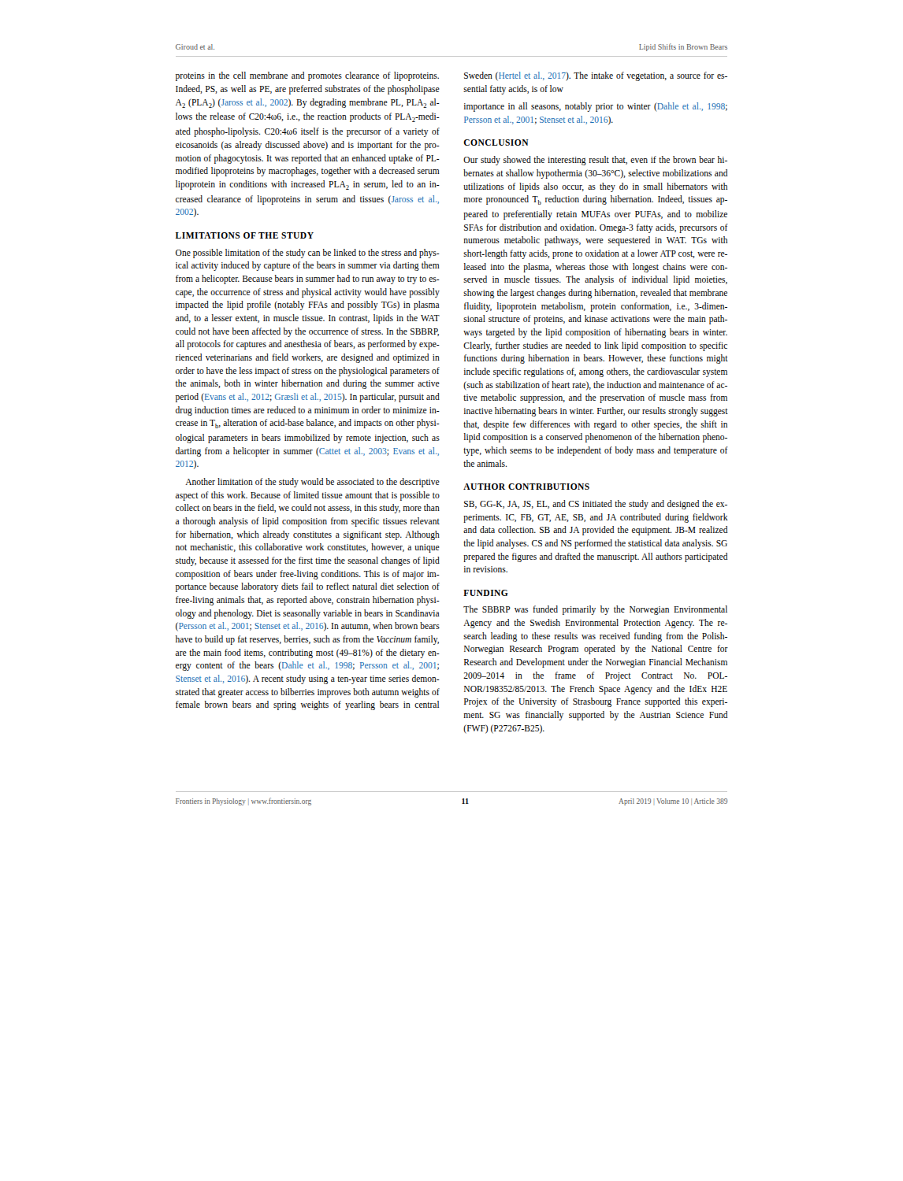Giroud et al.
Lipid Shifts in Brown Bears
proteins in the cell membrane and promotes clearance of lipoproteins. Indeed, PS, as well as PE, are preferred substrates of the phospholipase A2 (PLA2) (Jaross et al., 2002). By degrading membrane PL, PLA2 allows the release of C20:4ω6, i.e., the reaction products of PLA2-mediated phospho-lipolysis. C20:4ω6 itself is the precursor of a variety of eicosanoids (as already discussed above) and is important for the promotion of phagocytosis. It was reported that an enhanced uptake of PL-modified lipoproteins by macrophages, together with a decreased serum lipoprotein in conditions with increased PLA2 in serum, led to an increased clearance of lipoproteins in serum and tissues (Jaross et al., 2002).
LIMITATIONS OF THE STUDY
One possible limitation of the study can be linked to the stress and physical activity induced by capture of the bears in summer via darting them from a helicopter. Because bears in summer had to run away to try to escape, the occurrence of stress and physical activity would have possibly impacted the lipid profile (notably FFAs and possibly TGs) in plasma and, to a lesser extent, in muscle tissue. In contrast, lipids in the WAT could not have been affected by the occurrence of stress. In the SBBRP, all protocols for captures and anesthesia of bears, as performed by experienced veterinarians and field workers, are designed and optimized in order to have the less impact of stress on the physiological parameters of the animals, both in winter hibernation and during the summer active period (Evans et al., 2012; Græsli et al., 2015). In particular, pursuit and drug induction times are reduced to a minimum in order to minimize increase in Tb, alteration of acid-base balance, and impacts on other physiological parameters in bears immobilized by remote injection, such as darting from a helicopter in summer (Cattet et al., 2003; Evans et al., 2012).
Another limitation of the study would be associated to the descriptive aspect of this work. Because of limited tissue amount that is possible to collect on bears in the field, we could not assess, in this study, more than a thorough analysis of lipid composition from specific tissues relevant for hibernation, which already constitutes a significant step. Although not mechanistic, this collaborative work constitutes, however, a unique study, because it assessed for the first time the seasonal changes of lipid composition of bears under free-living conditions. This is of major importance because laboratory diets fail to reflect natural diet selection of free-living animals that, as reported above, constrain hibernation physiology and phenology. Diet is seasonally variable in bears in Scandinavia (Persson et al., 2001; Stenset et al., 2016). In autumn, when brown bears have to build up fat reserves, berries, such as from the Vaccinum family, are the main food items, contributing most (49–81%) of the dietary energy content of the bears (Dahle et al., 1998; Persson et al., 2001; Stenset et al., 2016). A recent study using a ten-year time series demonstrated that greater access to bilberries improves both autumn weights of female brown bears and spring weights of yearling bears in central Sweden (Hertel et al., 2017). The intake of vegetation, a source for essential fatty acids, is of low
importance in all seasons, notably prior to winter (Dahle et al., 1998; Persson et al., 2001; Stenset et al., 2016).
CONCLUSION
Our study showed the interesting result that, even if the brown bear hibernates at shallow hypothermia (30–36°C), selective mobilizations and utilizations of lipids also occur, as they do in small hibernators with more pronounced Tb reduction during hibernation. Indeed, tissues appeared to preferentially retain MUFAs over PUFAs, and to mobilize SFAs for distribution and oxidation. Omega-3 fatty acids, precursors of numerous metabolic pathways, were sequestered in WAT. TGs with short-length fatty acids, prone to oxidation at a lower ATP cost, were released into the plasma, whereas those with longest chains were conserved in muscle tissues. The analysis of individual lipid moieties, showing the largest changes during hibernation, revealed that membrane fluidity, lipoprotein metabolism, protein conformation, i.e., 3-dimensional structure of proteins, and kinase activations were the main pathways targeted by the lipid composition of hibernating bears in winter. Clearly, further studies are needed to link lipid composition to specific functions during hibernation in bears. However, these functions might include specific regulations of, among others, the cardiovascular system (such as stabilization of heart rate), the induction and maintenance of active metabolic suppression, and the preservation of muscle mass from inactive hibernating bears in winter. Further, our results strongly suggest that, despite few differences with regard to other species, the shift in lipid composition is a conserved phenomenon of the hibernation phenotype, which seems to be independent of body mass and temperature of the animals.
AUTHOR CONTRIBUTIONS
SB, GG-K, JA, JS, EL, and CS initiated the study and designed the experiments. IC, FB, GT, AE, SB, and JA contributed during fieldwork and data collection. SB and JA provided the equipment. JB-M realized the lipid analyses. CS and NS performed the statistical data analysis. SG prepared the figures and drafted the manuscript. All authors participated in revisions.
FUNDING
The SBBRP was funded primarily by the Norwegian Environmental Agency and the Swedish Environmental Protection Agency. The research leading to these results was received funding from the Polish-Norwegian Research Program operated by the National Centre for Research and Development under the Norwegian Financial Mechanism 2009–2014 in the frame of Project Contract No. POL-NOR/198352/85/2013. The French Space Agency and the IdEx H2E Projex of the University of Strasbourg France supported this experiment. SG was financially supported by the Austrian Science Fund (FWF) (P27267-B25).
Frontiers in Physiology | www.frontiersin.org
11
April 2019 | Volume 10 | Article 389